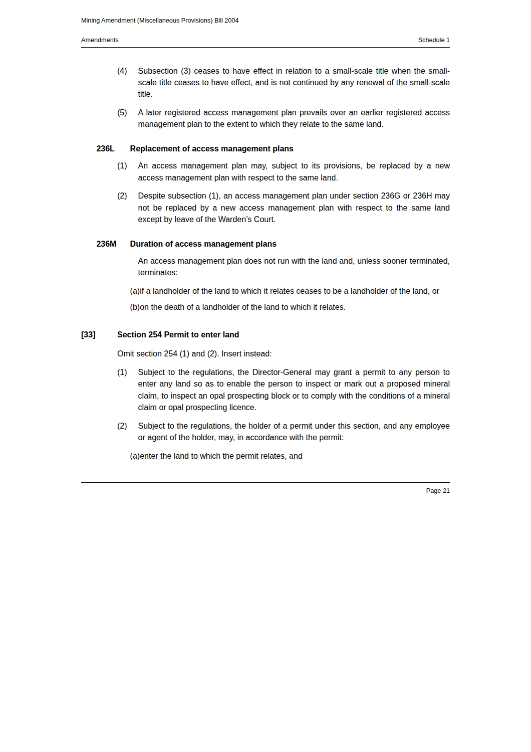Mining Amendment (Miscellaneous Provisions) Bill 2004
Amendments Schedule 1
(4) Subsection (3) ceases to have effect in relation to a small-scale title when the small-scale title ceases to have effect, and is not continued by any renewal of the small-scale title.
(5) A later registered access management plan prevails over an earlier registered access management plan to the extent to which they relate to the same land.
236L Replacement of access management plans
(1) An access management plan may, subject to its provisions, be replaced by a new access management plan with respect to the same land.
(2) Despite subsection (1), an access management plan under section 236G or 236H may not be replaced by a new access management plan with respect to the same land except by leave of the Warden’s Court.
236M Duration of access management plans
An access management plan does not run with the land and, unless sooner terminated, terminates:
(a) if a landholder of the land to which it relates ceases to be a landholder of the land, or
(b) on the death of a landholder of the land to which it relates.
[33] Section 254 Permit to enter land
Omit section 254 (1) and (2). Insert instead:
(1) Subject to the regulations, the Director-General may grant a permit to any person to enter any land so as to enable the person to inspect or mark out a proposed mineral claim, to inspect an opal prospecting block or to comply with the conditions of a mineral claim or opal prospecting licence.
(2) Subject to the regulations, the holder of a permit under this section, and any employee or agent of the holder, may, in accordance with the permit:
(a) enter the land to which the permit relates, and
Page 21